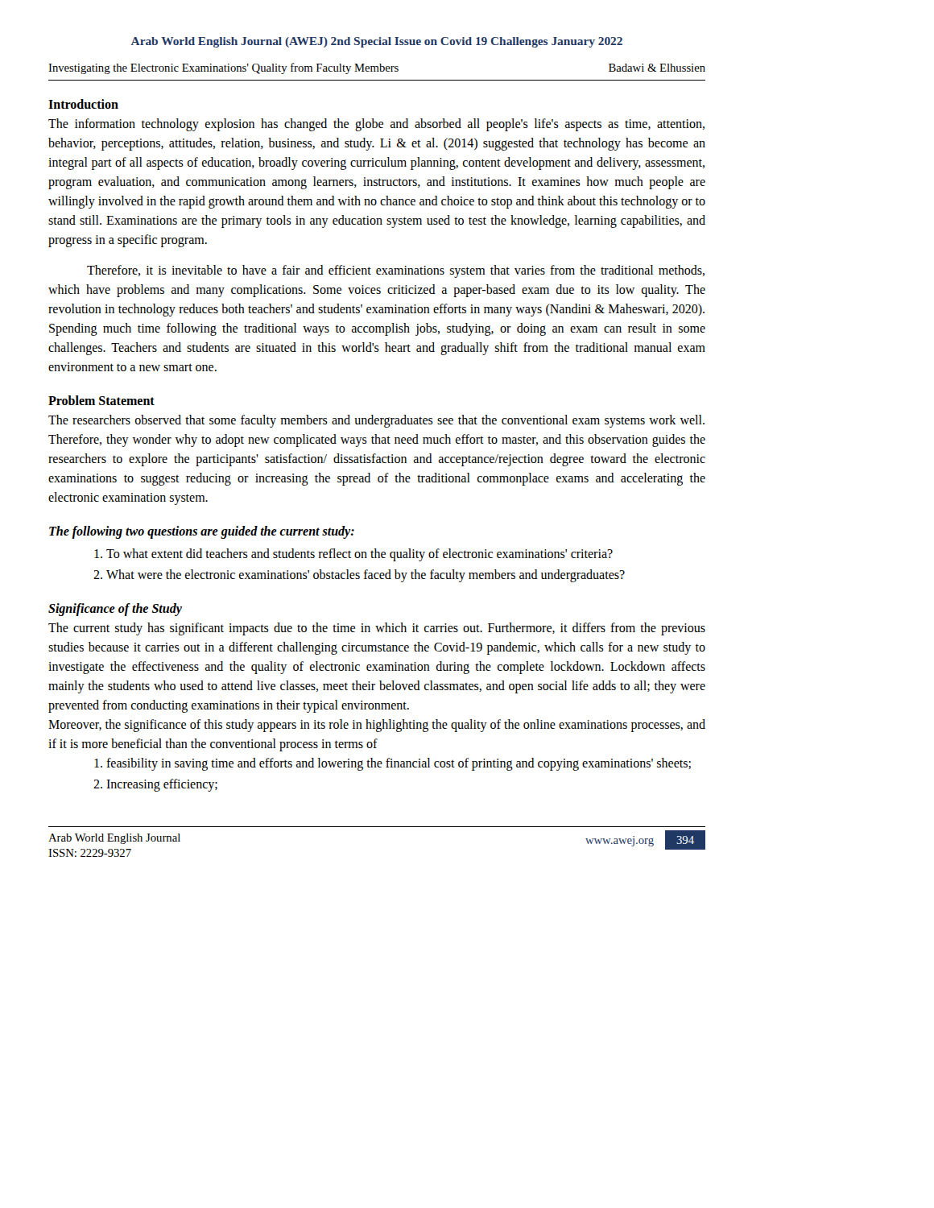Arab World English Journal (AWEJ) 2nd Special Issue on Covid 19 Challenges January 2022
Investigating the Electronic Examinations' Quality from Faculty Members Badawi & Elhussien
Introduction
The information technology explosion has changed the globe and absorbed all people's life's aspects as time, attention, behavior, perceptions, attitudes, relation, business, and study. Li & et al. (2014) suggested that technology has become an integral part of all aspects of education, broadly covering curriculum planning, content development and delivery, assessment, program evaluation, and communication among learners, instructors, and institutions. It examines how much people are willingly involved in the rapid growth around them and with no chance and choice to stop and think about this technology or to stand still. Examinations are the primary tools in any education system used to test the knowledge, learning capabilities, and progress in a specific program.
Therefore, it is inevitable to have a fair and efficient examinations system that varies from the traditional methods, which have problems and many complications. Some voices criticized a paper-based exam due to its low quality. The revolution in technology reduces both teachers' and students' examination efforts in many ways (Nandini & Maheswari, 2020). Spending much time following the traditional ways to accomplish jobs, studying, or doing an exam can result in some challenges. Teachers and students are situated in this world's heart and gradually shift from the traditional manual exam environment to a new smart one.
Problem Statement
The researchers observed that some faculty members and undergraduates see that the conventional exam systems work well. Therefore, they wonder why to adopt new complicated ways that need much effort to master, and this observation guides the researchers to explore the participants' satisfaction/ dissatisfaction and acceptance/rejection degree toward the electronic examinations to suggest reducing or increasing the spread of the traditional commonplace exams and accelerating the electronic examination system.
The following two questions are guided the current study:
To what extent did teachers and students reflect on the quality of electronic examinations' criteria?
What were the electronic examinations' obstacles faced by the faculty members and undergraduates?
Significance of the Study
The current study has significant impacts due to the time in which it carries out. Furthermore, it differs from the previous studies because it carries out in a different challenging circumstance the Covid-19 pandemic, which calls for a new study to investigate the effectiveness and the quality of electronic examination during the complete lockdown. Lockdown affects mainly the students who used to attend live classes, meet their beloved classmates, and open social life adds to all; they were prevented from conducting examinations in their typical environment.
Moreover, the significance of this study appears in its role in highlighting the quality of the online examinations processes, and if it is more beneficial than the conventional process in terms of
feasibility in saving time and efforts and lowering the financial cost of printing and copying examinations' sheets;
Increasing efficiency;
Arab World English Journal
ISSN: 2229-9327
www.awej.org 394